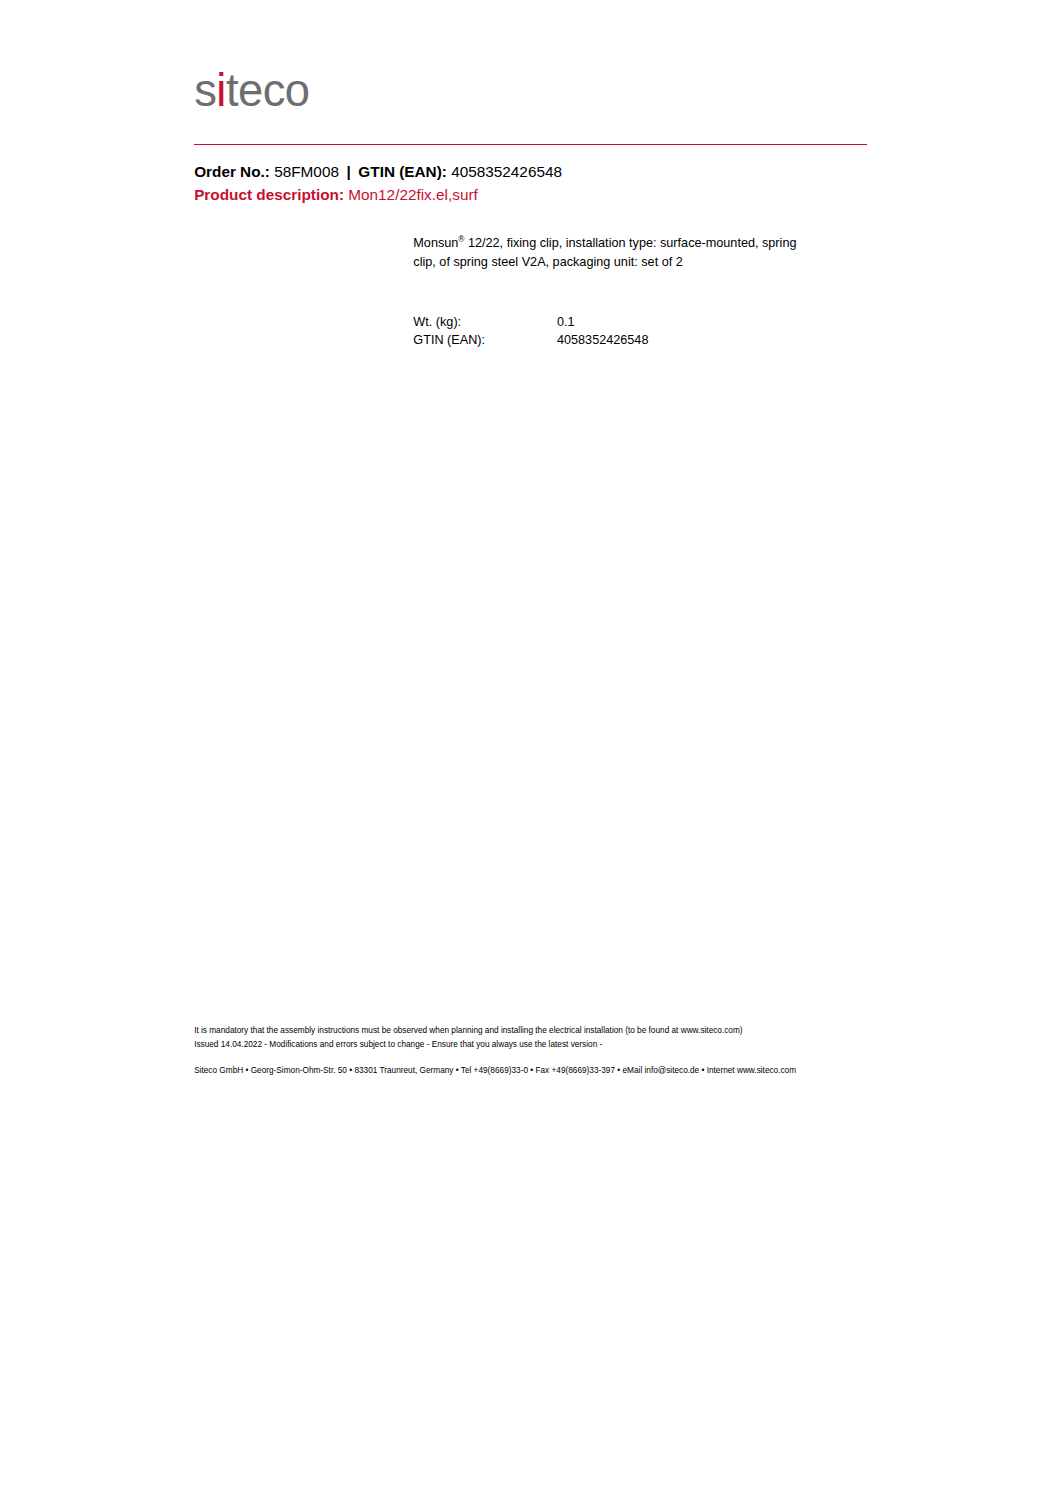siteco
Order No.: 58FM008|GTIN (EAN): 4058352426548
Product description: Mon12/22fix.el,surf
Monsun® 12/22, fixing clip, installation type: surface-mounted, spring clip, of spring steel V2A, packaging unit: set of 2
| Wt. (kg): | 0.1 |
| GTIN (EAN): | 4058352426548 |
It is mandatory that the assembly instructions must be observed when planning and installing the electrical installation (to be found at www.siteco.com)
Issued 14.04.2022 - Modifications and errors subject to change - Ensure that you always use the latest version -
Siteco GmbH • Georg-Simon-Ohm-Str. 50 • 83301 Traunreut, Germany • Tel +49(8669)33-0 • Fax +49(8669)33-397 • eMail info@siteco.de • Internet www.siteco.com